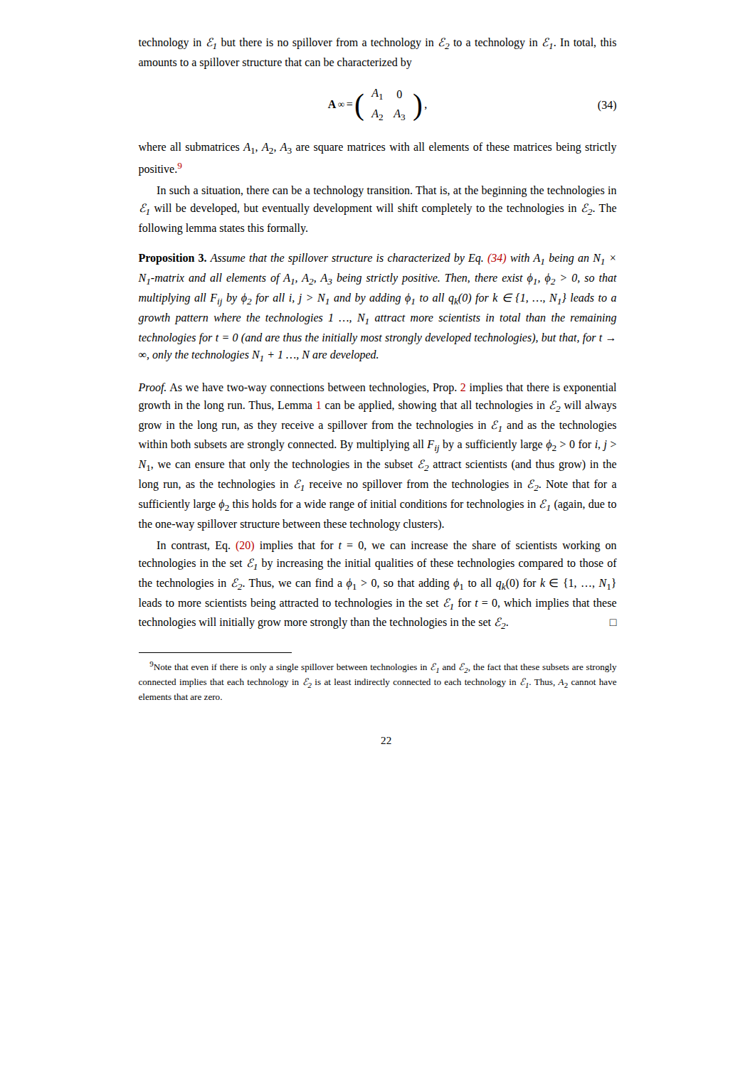technology in ℰ1 but there is no spillover from a technology in ℰ2 to a technology in ℰ1. In total, this amounts to a spillover structure that can be characterized by
A∞ = (
| A 1 | 0 |
| A 2 | A 3 |
), (34)
where all submatrices A1, A2, A3 are square matrices with all elements of these matrices being strictly positive.9
In such a situation, there can be a technology transition. That is, at the beginning the technologies in ℰ1 will be developed, but eventually development will shift completely to the technologies in ℰ2. The following lemma states this formally.
Proposition 3. Assume that the spillover structure is characterized by Eq. (34) with A1 being an N1 × N1-matrix and all elements of A1, A2, A3 being strictly positive. Then, there exist ϕ1, ϕ2 > 0, so that multiplying all Fij by ϕ2 for all i, j > N1 and by adding ϕ1 to all qk(0) for k ∈ {1, …, N1} leads to a growth pattern where the technologies 1 …, N1 attract more scientists in total than the remaining technologies for t = 0 (and are thus the initially most strongly developed technologies), but that, for t → ∞, only the technologies N1 + 1 …, N are developed.
Proof. As we have two-way connections between technologies, Prop. 2 implies that there is exponential growth in the long run. Thus, Lemma 1 can be applied, showing that all technologies in ℰ2 will always grow in the long run, as they receive a spillover from the technologies in ℰ1 and as the technologies within both subsets are strongly connected. By multiplying all Fij by a sufficiently large ϕ2 > 0 for i, j > N1, we can ensure that only the technologies in the subset ℰ2 attract scientists (and thus grow) in the long run, as the technologies in ℰ1 receive no spillover from the technologies in ℰ2. Note that for a sufficiently large ϕ2 this holds for a wide range of initial conditions for technologies in ℰ1 (again, due to the one-way spillover structure between these technology clusters).
In contrast, Eq. (20) implies that for t = 0, we can increase the share of scientists working on technologies in the set ℰ1 by increasing the initial qualities of these technologies compared to those of the technologies in ℰ2. Thus, we can find a ϕ1 > 0, so that adding ϕ1 to all qk(0) for k ∈ {1, …, N1} leads to more scientists being attracted to technologies in the set ℰ1 for t = 0, which implies that these technologies will initially grow more strongly than the technologies in the set ℰ2. □
9Note that even if there is only a single spillover between technologies in ℰ1 and ℰ2, the fact that these subsets are strongly connected implies that each technology in ℰ2 is at least indirectly connected to each technology in ℰ1. Thus, A2 cannot have elements that are zero.
22